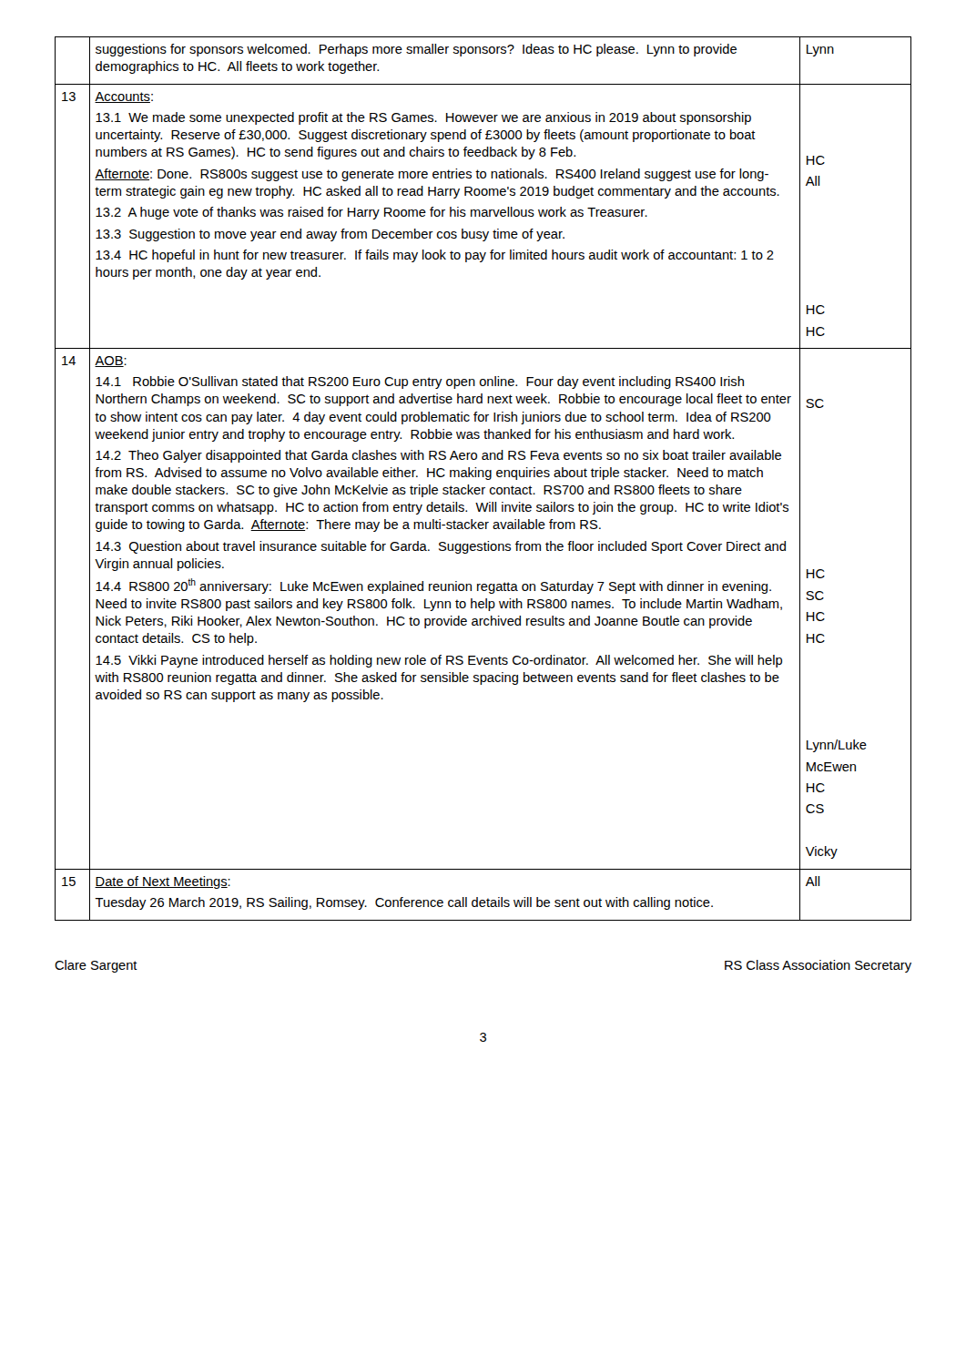| | suggestions for sponsors welcomed. Perhaps more smaller sponsors? Ideas to HC please. Lynn to provide demographics to HC. All fleets to work together. | Lynn |
| 13 | Accounts : 13.1 We made some unexpected profit at the RS Games. However we are anxious in 2019 about sponsorship uncertainty. Reserve of £30,000. Suggest discretionary spend of £3000 by fleets (amount proportionate to boat numbers at RS Games). HC to send figures out and chairs to feedback by 8 Feb. Afternote : Done. RS800s suggest use to generate more entries to nationals. RS400 Ireland suggest use for long-term strategic gain eg new trophy. HC asked all to read Harry Roome's 2019 budget commentary and the accounts. 13.2 A huge vote of thanks was raised for Harry Roome for his marvellous work as Treasurer. 13.3 Suggestion to move year end away from December cos busy time of year. 13.4 HC hopeful in hunt for new treasurer. If fails may look to pay for limited hours audit work of accountant: 1 to 2 hours per month, one day at year end. | HC All HC HC |
| 14 | AOB : 14.1 Robbie O'Sullivan stated that RS200 Euro Cup entry open online. Four day event including RS400 Irish Northern Champs on weekend. SC to support and advertise hard next week. Robbie to encourage local fleet to enter to show intent cos can pay later. 4 day event could problematic for Irish juniors due to school term. Idea of RS200 weekend junior entry and trophy to encourage entry. Robbie was thanked for his enthusiasm and hard work. 14.2 Theo Galyer disappointed that Garda clashes with RS Aero and RS Feva events so no six boat trailer available from RS. Advised to assume no Volvo available either. HC making enquiries about triple stacker. Need to match make double stackers. SC to give John McKelvie as triple stacker contact. RS700 and RS800 fleets to share transport comms on whatsapp. HC to action from entry details. Will invite sailors to join the group. HC to write Idiot's guide to towing to Garda. Afternote : There may be a multi-stacker available from RS. 14.3 Question about travel insurance suitable for Garda. Suggestions from the floor included Sport Cover Direct and Virgin annual policies. 14.4 RS800 20 th anniversary: Luke McEwen explained reunion regatta on Saturday 7 Sept with dinner in evening. Need to invite RS800 past sailors and key RS800 folk. Lynn to help with RS800 names. To include Martin Wadham, Nick Peters, Riki Hooker, Alex Newton-Southon. HC to provide archived results and Joanne Boutle can provide contact details. CS to help. 14.5 Vikki Payne introduced herself as holding new role of RS Events Co-ordinator. All welcomed her. She will help with RS800 reunion regatta and dinner. She asked for sensible spacing between events sand for fleet clashes to be avoided so RS can support as many as possible. | SC HC SC HC HC Lynn/Luke McEwen HC CS Vicky |
| 15 | Date of Next Meetings : Tuesday 26 March 2019, RS Sailing, Romsey. Conference call details will be sent out with calling notice. | All |
Clare Sargent RS Class Association Secretary
3